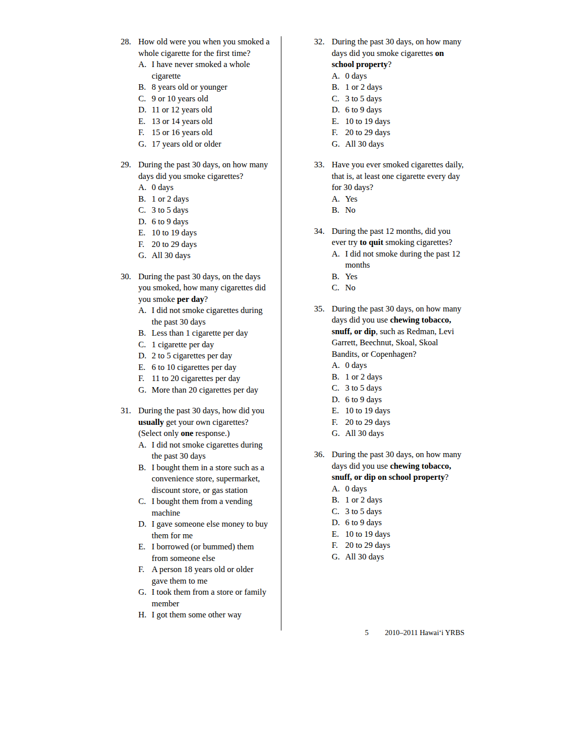28. How old were you when you smoked a whole cigarette for the first time?
A. I have never smoked a whole cigarette
B. 8 years old or younger
C. 9 or 10 years old
D. 11 or 12 years old
E. 13 or 14 years old
F. 15 or 16 years old
G. 17 years old or older
29. During the past 30 days, on how many days did you smoke cigarettes?
A. 0 days
B. 1 or 2 days
C. 3 to 5 days
D. 6 to 9 days
E. 10 to 19 days
F. 20 to 29 days
G. All 30 days
30. During the past 30 days, on the days you smoked, how many cigarettes did you smoke per day?
A. I did not smoke cigarettes during the past 30 days
B. Less than 1 cigarette per day
C. 1 cigarette per day
D. 2 to 5 cigarettes per day
E. 6 to 10 cigarettes per day
F. 11 to 20 cigarettes per day
G. More than 20 cigarettes per day
31. During the past 30 days, how did you usually get your own cigarettes? (Select only one response.)
A. I did not smoke cigarettes during the past 30 days
B. I bought them in a store such as a convenience store, supermarket, discount store, or gas station
C. I bought them from a vending machine
D. I gave someone else money to buy them for me
E. I borrowed (or bummed) them from someone else
F. A person 18 years old or older gave them to me
G. I took them from a store or family member
H. I got them some other way
32. During the past 30 days, on how many days did you smoke cigarettes on school property?
A. 0 days
B. 1 or 2 days
C. 3 to 5 days
D. 6 to 9 days
E. 10 to 19 days
F. 20 to 29 days
G. All 30 days
33. Have you ever smoked cigarettes daily, that is, at least one cigarette every day for 30 days?
A. Yes
B. No
34. During the past 12 months, did you ever try to quit smoking cigarettes?
A. I did not smoke during the past 12 months
B. Yes
C. No
35. During the past 30 days, on how many days did you use chewing tobacco, snuff, or dip, such as Redman, Levi Garrett, Beechnut, Skoal, Skoal Bandits, or Copenhagen?
A. 0 days
B. 1 or 2 days
C. 3 to 5 days
D. 6 to 9 days
E. 10 to 19 days
F. 20 to 29 days
G. All 30 days
36. During the past 30 days, on how many days did you use chewing tobacco, snuff, or dip on school property?
A. 0 days
B. 1 or 2 days
C. 3 to 5 days
D. 6 to 9 days
E. 10 to 19 days
F. 20 to 29 days
G. All 30 days
52010–2011 Hawai‘i YRBS